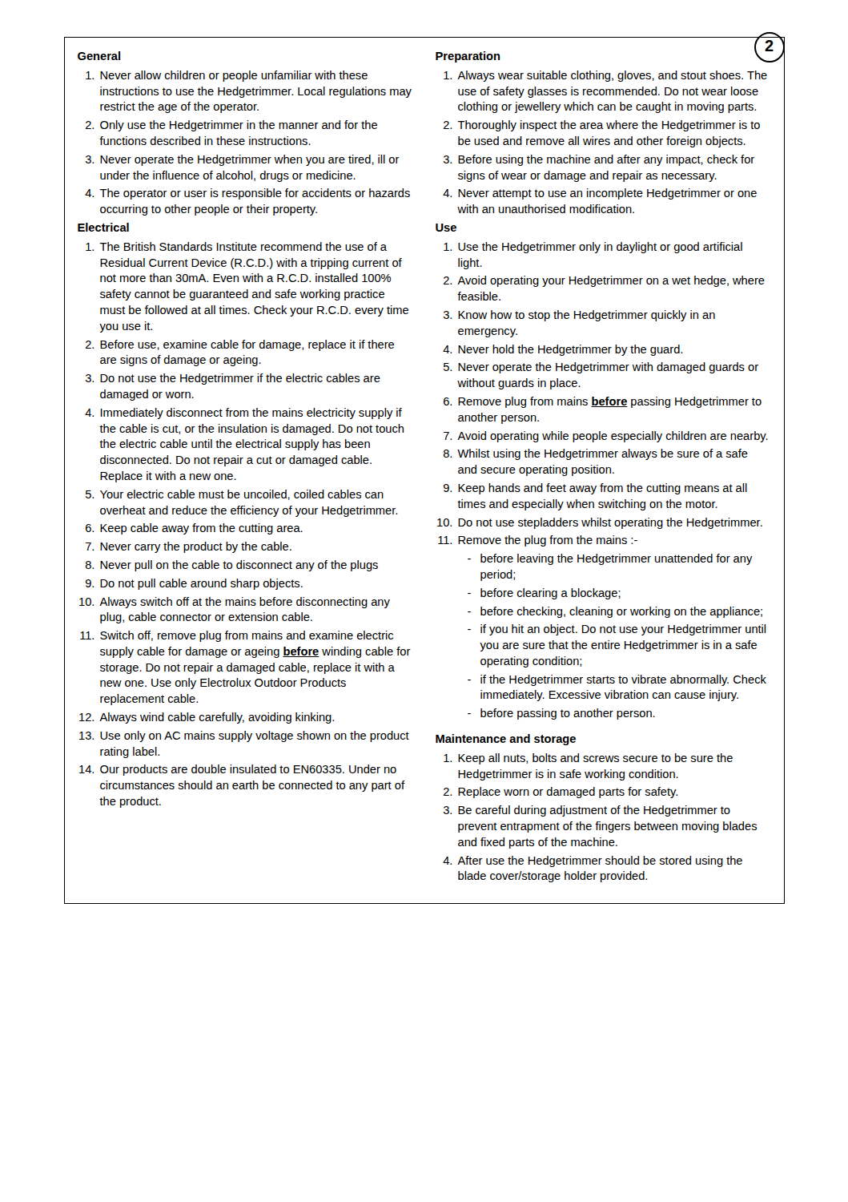2
General
Never allow children or people unfamiliar with these instructions to use the Hedgetrimmer. Local regulations may restrict the age of the operator.
Only use the Hedgetrimmer in the manner and for the functions described in these instructions.
Never operate the Hedgetrimmer when you are tired, ill or under the influence of alcohol, drugs or medicine.
The operator or user is responsible for accidents or hazards occurring to other people or their property.
Electrical
The British Standards Institute recommend the use of a Residual Current Device (R.C.D.) with a tripping current of not more than 30mA. Even with a R.C.D. installed 100% safety cannot be guaranteed and safe working practice must be followed at all times. Check your R.C.D. every time you use it.
Before use, examine cable for damage, replace it if there are signs of damage or ageing.
Do not use the Hedgetrimmer if the electric cables are damaged or worn.
Immediately disconnect from the mains electricity supply if the cable is cut, or the insulation is damaged. Do not touch the electric cable until the electrical supply has been disconnected. Do not repair a cut or damaged cable. Replace it with a new one.
Your electric cable must be uncoiled, coiled cables can overheat and reduce the efficiency of your Hedgetrimmer.
Keep cable away from the cutting area.
Never carry the product by the cable.
Never pull on the cable to disconnect any of the plugs
Do not pull cable around sharp objects.
Always switch off at the mains before disconnecting any plug, cable connector or extension cable.
Switch off, remove plug from mains and examine electric supply cable for damage or ageing before winding cable for storage. Do not repair a damaged cable, replace it with a new one. Use only Electrolux Outdoor Products replacement cable.
Always wind cable carefully, avoiding kinking.
Use only on AC mains supply voltage shown on the product rating label.
Our products are double insulated to EN60335. Under no circumstances should an earth be connected to any part of the product.
Preparation
Always wear suitable clothing, gloves, and stout shoes. The use of safety glasses is recommended. Do not wear loose clothing or jewellery which can be caught in moving parts.
Thoroughly inspect the area where the Hedgetrimmer is to be used and remove all wires and other foreign objects.
Before using the machine and after any impact, check for signs of wear or damage and repair as necessary.
Never attempt to use an incomplete Hedgetrimmer or one with an unauthorised modification.
Use
Use the Hedgetrimmer only in daylight or good artificial light.
Avoid operating your Hedgetrimmer on a wet hedge, where feasible.
Know how to stop the Hedgetrimmer quickly in an emergency.
Never hold the Hedgetrimmer by the guard.
Never operate the Hedgetrimmer with damaged guards or without guards in place.
Remove plug from mains before passing Hedgetrimmer to another person.
Avoid operating while people especially children are nearby.
Whilst using the Hedgetrimmer always be sure of a safe and secure operating position.
Keep hands and feet away from the cutting means at all times and especially when switching on the motor.
Do not use stepladders whilst operating the Hedgetrimmer.
Remove the plug from the mains :-
before leaving the Hedgetrimmer unattended for any period;
before clearing a blockage;
before checking, cleaning or working on the appliance;
if you hit an object. Do not use your Hedgetrimmer until you are sure that the entire Hedgetrimmer is in a safe operating condition;
if the Hedgetrimmer starts to vibrate abnormally. Check immediately. Excessive vibration can cause injury.
before passing to another person.
Maintenance and storage
Keep all nuts, bolts and screws secure to be sure the Hedgetrimmer is in safe working condition.
Replace worn or damaged parts for safety.
Be careful during adjustment of the Hedgetrimmer to prevent entrapment of the fingers between moving blades and fixed parts of the machine.
After use the Hedgetrimmer should be stored using the blade cover/storage holder provided.